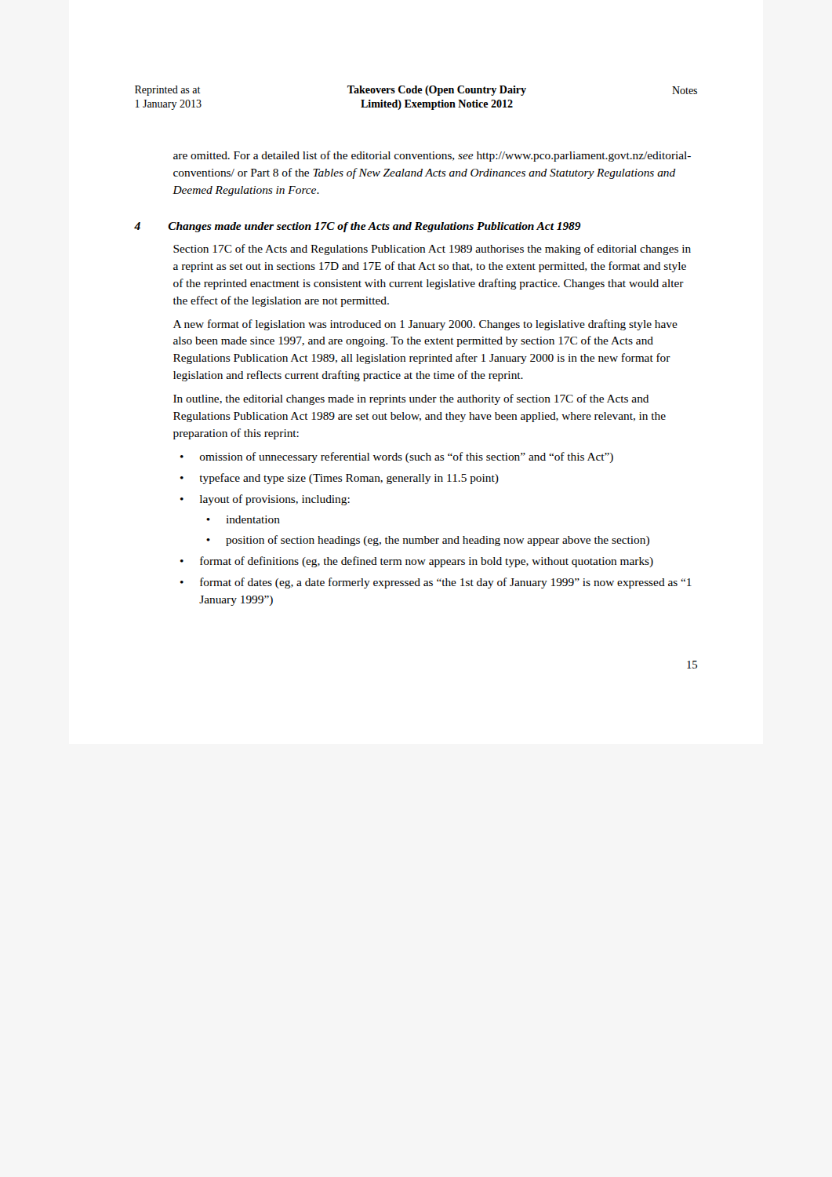Reprinted as at
1 January 2013
Takeovers Code (Open Country Dairy
Limited) Exemption Notice 2012
Notes
are omitted. For a detailed list of the editorial conventions, see http://www.pco.parliament.govt.nz/editorial-conventions/ or Part 8 of the Tables of New Zealand Acts and Ordinances and Statutory Regulations and Deemed Regulations in Force.
4 Changes made under section 17C of the Acts and Regulations Publication Act 1989
Section 17C of the Acts and Regulations Publication Act 1989 authorises the making of editorial changes in a reprint as set out in sections 17D and 17E of that Act so that, to the extent permitted, the format and style of the reprinted enactment is consistent with current legislative drafting practice. Changes that would alter the effect of the legislation are not permitted.
A new format of legislation was introduced on 1 January 2000. Changes to legislative drafting style have also been made since 1997, and are ongoing. To the extent permitted by section 17C of the Acts and Regulations Publication Act 1989, all legislation reprinted after 1 January 2000 is in the new format for legislation and reflects current drafting practice at the time of the reprint.
In outline, the editorial changes made in reprints under the authority of section 17C of the Acts and Regulations Publication Act 1989 are set out below, and they have been applied, where relevant, in the preparation of this reprint:
omission of unnecessary referential words (such as “of this section” and “of this Act”)
typeface and type size (Times Roman, generally in 11.5 point)
layout of provisions, including:
indentation
position of section headings (eg, the number and heading now appear above the section)
format of definitions (eg, the defined term now appears in bold type, without quotation marks)
format of dates (eg, a date formerly expressed as “the 1st day of January 1999” is now expressed as “1 January 1999”)
15